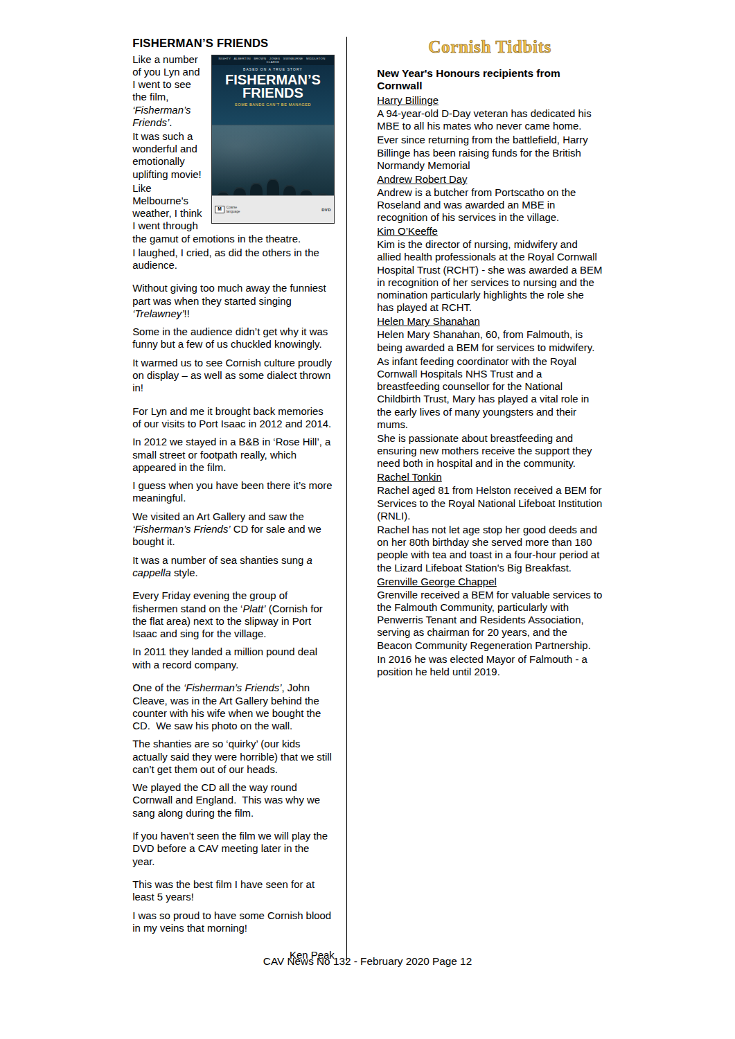FISHERMAN’S FRIENDS
NIGHTY ALBERTINI BROWN JONES SWINBURNE MIDDLETON CLARKE
BASED ON A TRUE STORY
FISHERMAN’S
FRIENDS
SOME BANDS CAN’T BE MANAGED
M Coarse
language
DVD
Like a number of you Lyn and I went to see the film, ‘Fisherman’s Friends’.
It was such a wonderful and emotionally uplifting movie!
Like Melbourne's weather, I think I went through the gamut of emotions in the theatre.
I laughed, I cried, as did the others in the audience.
Without giving too much away the funniest part was when they started singing ‘Trelawney’!!
Some in the audience didn’t get why it was funny but a few of us chuckled knowingly.
It warmed us to see Cornish culture proudly on display – as well as some dialect thrown in!
For Lyn and me it brought back memories of our visits to Port Isaac in 2012 and 2014.
In 2012 we stayed in a B&B in ‘Rose Hill’, a small street or footpath really, which appeared in the film.
I guess when you have been there it’s more meaningful.
We visited an Art Gallery and saw the ‘Fisherman’s Friends’ CD for sale and we bought it.
It was a number of sea shanties sung a cappella style.
Every Friday evening the group of fishermen stand on the ‘Platt’ (Cornish for the flat area) next to the slipway in Port Isaac and sing for the village.
In 2011 they landed a million pound deal with a record company.
One of the ‘Fisherman’s Friends’, John Cleave, was in the Art Gallery behind the counter with his wife when we bought the CD. We saw his photo on the wall.
The shanties are so ‘quirky’ (our kids actually said they were horrible) that we still can’t get them out of our heads.
We played the CD all the way round Cornwall and England. This was why we sang along during the film.
If you haven’t seen the film we will play the DVD before a CAV meeting later in the year.
This was the best film I have seen for at least 5 years!
I was so proud to have some Cornish blood in my veins that morning!
Ken Peak
Cornish Tidbits
New Year's Honours recipients from Cornwall
Harry Billinge
A 94-year-old D-Day veteran has dedicated his MBE to all his mates who never came home.
Ever since returning from the battlefield, Harry Billinge has been raising funds for the British Normandy Memorial
Andrew Robert Day
Andrew is a butcher from Portscatho on the Roseland and was awarded an MBE in recognition of his services in the village.
Kim O’Keeffe
Kim is the director of nursing, midwifery and allied health professionals at the Royal Cornwall Hospital Trust (RCHT) - she was awarded a BEM in recognition of her services to nursing and the nomination particularly highlights the role she has played at RCHT.
Helen Mary Shanahan
Helen Mary Shanahan, 60, from Falmouth, is being awarded a BEM for services to midwifery.
As infant feeding coordinator with the Royal Cornwall Hospitals NHS Trust and a breastfeeding counsellor for the National Childbirth Trust, Mary has played a vital role in the early lives of many youngsters and their mums.
She is passionate about breastfeeding and ensuring new mothers receive the support they need both in hospital and in the community.
Rachel Tonkin
Rachel aged 81 from Helston received a BEM for Services to the Royal National Lifeboat Institution (RNLI).
Rachel has not let age stop her good deeds and on her 80th birthday she served more than 180 people with tea and toast in a four-hour period at the Lizard Lifeboat Station's Big Breakfast.
Grenville George Chappel
Grenville received a BEM for valuable services to the Falmouth Community, particularly with Penwerris Tenant and Residents Association, serving as chairman for 20 years, and the Beacon Community Regeneration Partnership.
In 2016 he was elected Mayor of Falmouth - a position he held until 2019.
CAV News No 132 - February 2020 Page 12